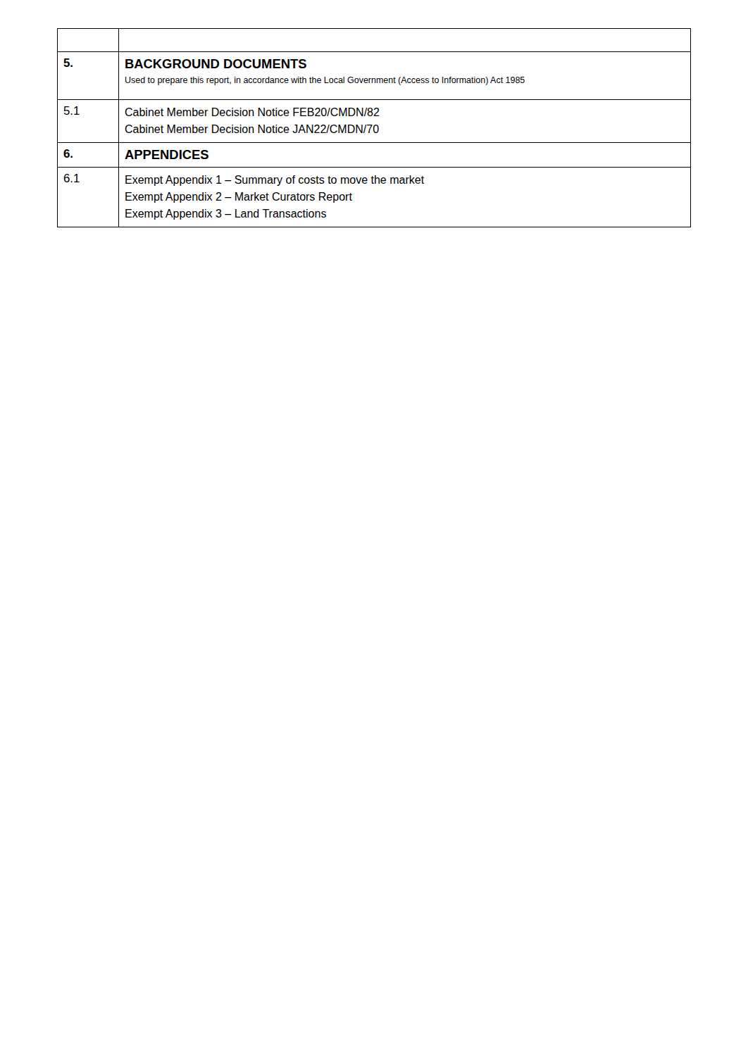| 5. | BACKGROUND DOCUMENTS Used to prepare this report, in accordance with the Local Government (Access to Information) Act 1985 |
| 5.1 | Cabinet Member Decision Notice FEB20/CMDN/82 Cabinet Member Decision Notice JAN22/CMDN/70 |
| 6. | APPENDICES |
| 6.1 | Exempt Appendix 1 – Summary of costs to move the market Exempt Appendix 2 – Market Curators Report Exempt Appendix 3 – Land Transactions |